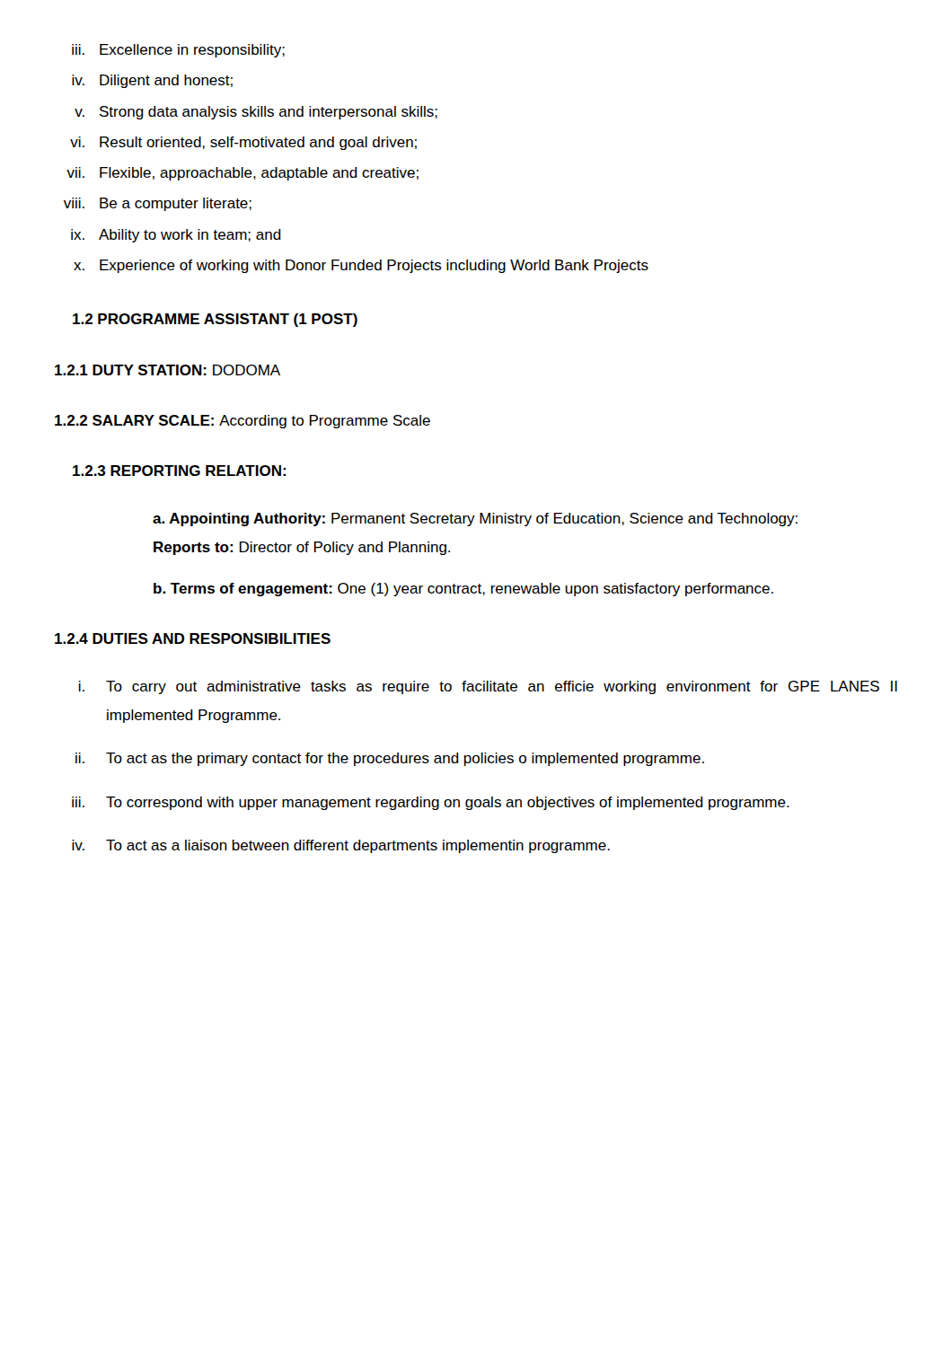Excellence in responsibility;
Diligent and honest;
Strong data analysis skills and interpersonal skills;
Result oriented, self-motivated and goal driven;
Flexible, approachable, adaptable and creative;
Be a computer literate;
Ability to work in team; and
Experience of working with Donor Funded Projects including World Bank Projects
1.2 PROGRAMME ASSISTANT (1 POST)
1.2.1 DUTY STATION: DODOMA
1.2.2 SALARY SCALE: According to Programme Scale
1.2.3 REPORTING RELATION:
a. Appointing Authority: Permanent Secretary Ministry of Education, Science and Technology:
Reports to: Director of Policy and Planning.
b. Terms of engagement: One (1) year contract, renewable upon satisfactory performance.
1.2.4 DUTIES AND RESPONSIBILITIES
To carry out administrative tasks as require to facilitate an efficie working environment for GPE LANES II implemented Programme.
To act as the primary contact for the procedures and policies o implemented programme.
To correspond with upper management regarding on goals an objectives of implemented programme.
To act as a liaison between different departments implementin programme.